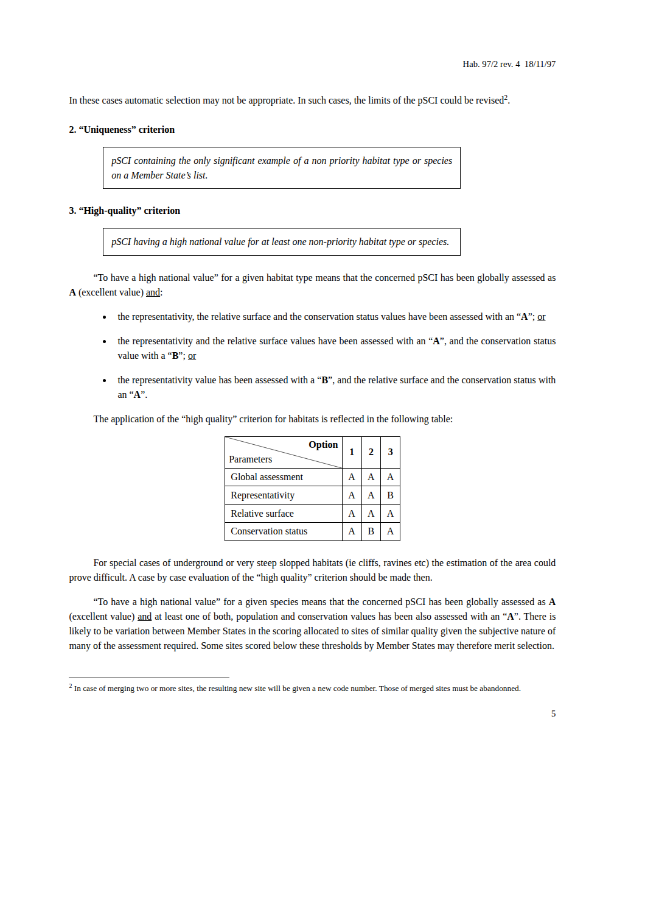Hab. 97/2 rev. 4 18/11/97
In these cases automatic selection may not be appropriate. In such cases, the limits of the pSCI could be revised2.
2. “Uniqueness” criterion
pSCI containing the only significant example of a non priority habitat type or species on a Member State’s list.
3. “High-quality” criterion
pSCI having a high national value for at least one non-priority habitat type or species.
“To have a high national value” for a given habitat type means that the concerned pSCI has been globally assessed as A (excellent value) and:
the representativity, the relative surface and the conservation status values have been assessed with an “A”; or
the representativity and the relative surface values have been assessed with an “A”, and the conservation status value with a “B”; or
the representativity value has been assessed with a “B”, and the relative surface and the conservation status with an “A”.
The application of the “high quality” criterion for habitats is reflected in the following table:
| Option Parameters | 1 | 2 | 3 |
| Global assessment | A | A | A |
| Representativity | A | A | B |
| Relative surface | A | A | A |
| Conservation status | A | B | A |
For special cases of underground or very steep slopped habitats (ie cliffs, ravines etc) the estimation of the area could prove difficult. A case by case evaluation of the “high quality” criterion should be made then.
“To have a high national value” for a given species means that the concerned pSCI has been globally assessed as A (excellent value) and at least one of both, population and conservation values has been also assessed with an “A”. There is likely to be variation between Member States in the scoring allocated to sites of similar quality given the subjective nature of many of the assessment required. Some sites scored below these thresholds by Member States may therefore merit selection.
2 In case of merging two or more sites, the resulting new site will be given a new code number. Those of merged sites must be abandonned.
5